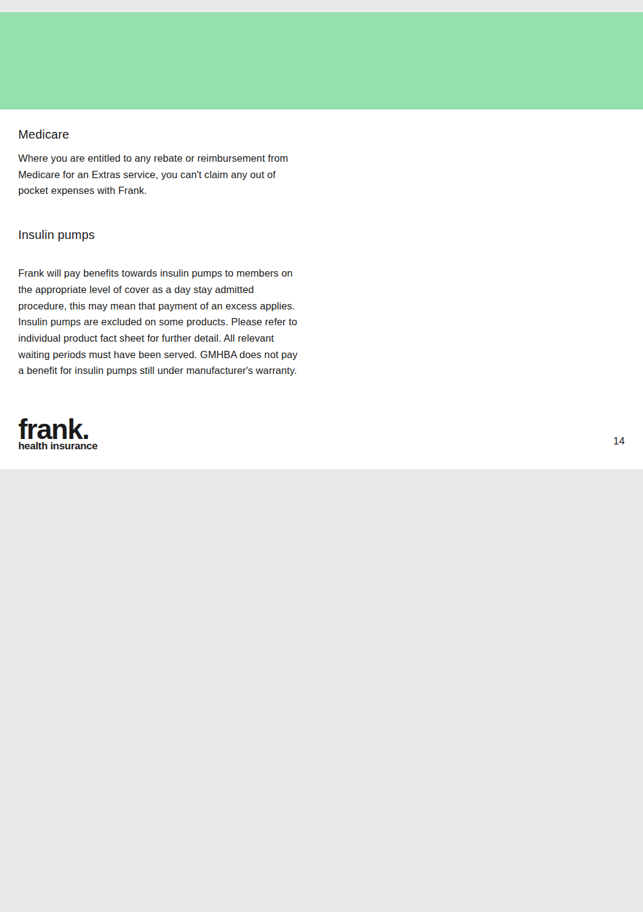Medicare
Where you are entitled to any rebate or reimbursement from Medicare for an Extras service, you can't claim any out of pocket expenses with Frank.
Insulin pumps
Frank will pay benefits towards insulin pumps to members on the appropriate level of cover as a day stay admitted procedure, this may mean that payment of an excess applies. Insulin pumps are excluded on some products. Please refer to individual product fact sheet for further detail. All relevant waiting periods must have been served. GMHBA does not pay a benefit for insulin pumps still under manufacturer's warranty.
frank. health insurance
14